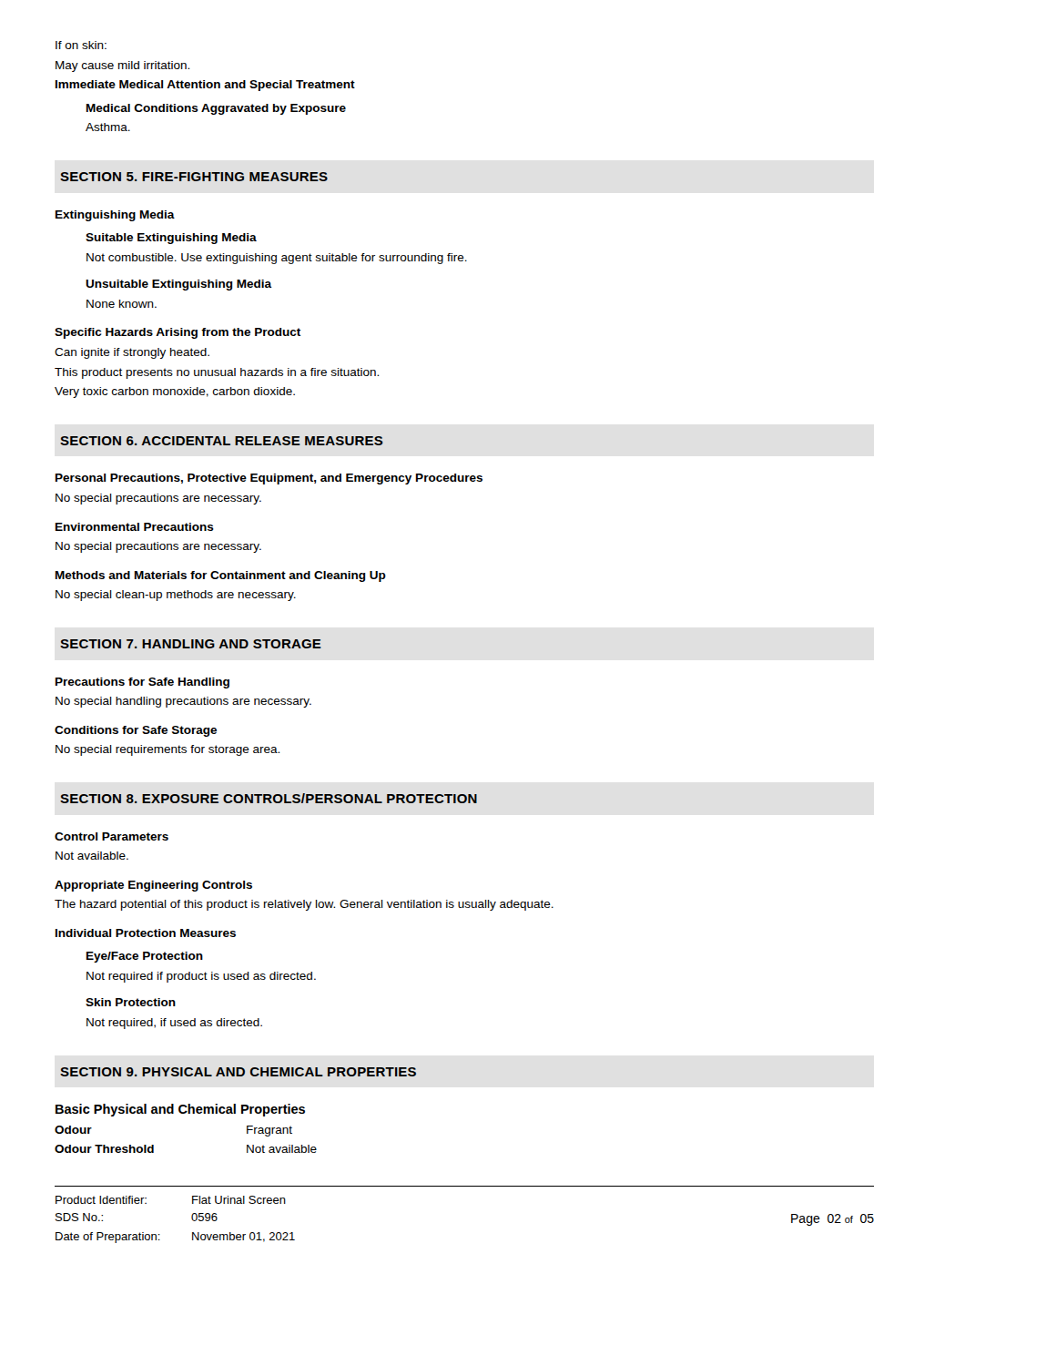If on skin:
May cause mild irritation.
Immediate Medical Attention and Special Treatment
Medical Conditions Aggravated by Exposure
Asthma.
SECTION 5. FIRE-FIGHTING MEASURES
Extinguishing Media
Suitable Extinguishing Media
Not combustible. Use extinguishing agent suitable for surrounding fire.
Unsuitable Extinguishing Media
None known.
Specific Hazards Arising from the Product
Can ignite if strongly heated.
This product presents no unusual hazards in a fire situation.
Very toxic carbon monoxide, carbon dioxide.
SECTION 6. ACCIDENTAL RELEASE MEASURES
Personal Precautions, Protective Equipment, and Emergency Procedures
No special precautions are necessary.
Environmental Precautions
No special precautions are necessary.
Methods and Materials for Containment and Cleaning Up
No special clean-up methods are necessary.
SECTION 7. HANDLING AND STORAGE
Precautions for Safe Handling
No special handling precautions are necessary.
Conditions for Safe Storage
No special requirements for storage area.
SECTION 8. EXPOSURE CONTROLS/PERSONAL PROTECTION
Control Parameters
Not available.
Appropriate Engineering Controls
The hazard potential of this product is relatively low. General ventilation is usually adequate.
Individual Protection Measures
Eye/Face Protection
Not required if product is used as directed.
Skin Protection
Not required, if used as directed.
SECTION 9. PHYSICAL AND CHEMICAL PROPERTIES
Basic Physical and Chemical Properties
| Odour | Fragrant |
| Odour Threshold | Not available |
| Product Identifier: | Flat Urinal Screen | |
| SDS No.: | 0596 | Page 02 of 05 |
| Date of Preparation: | November 01, 2021 | |